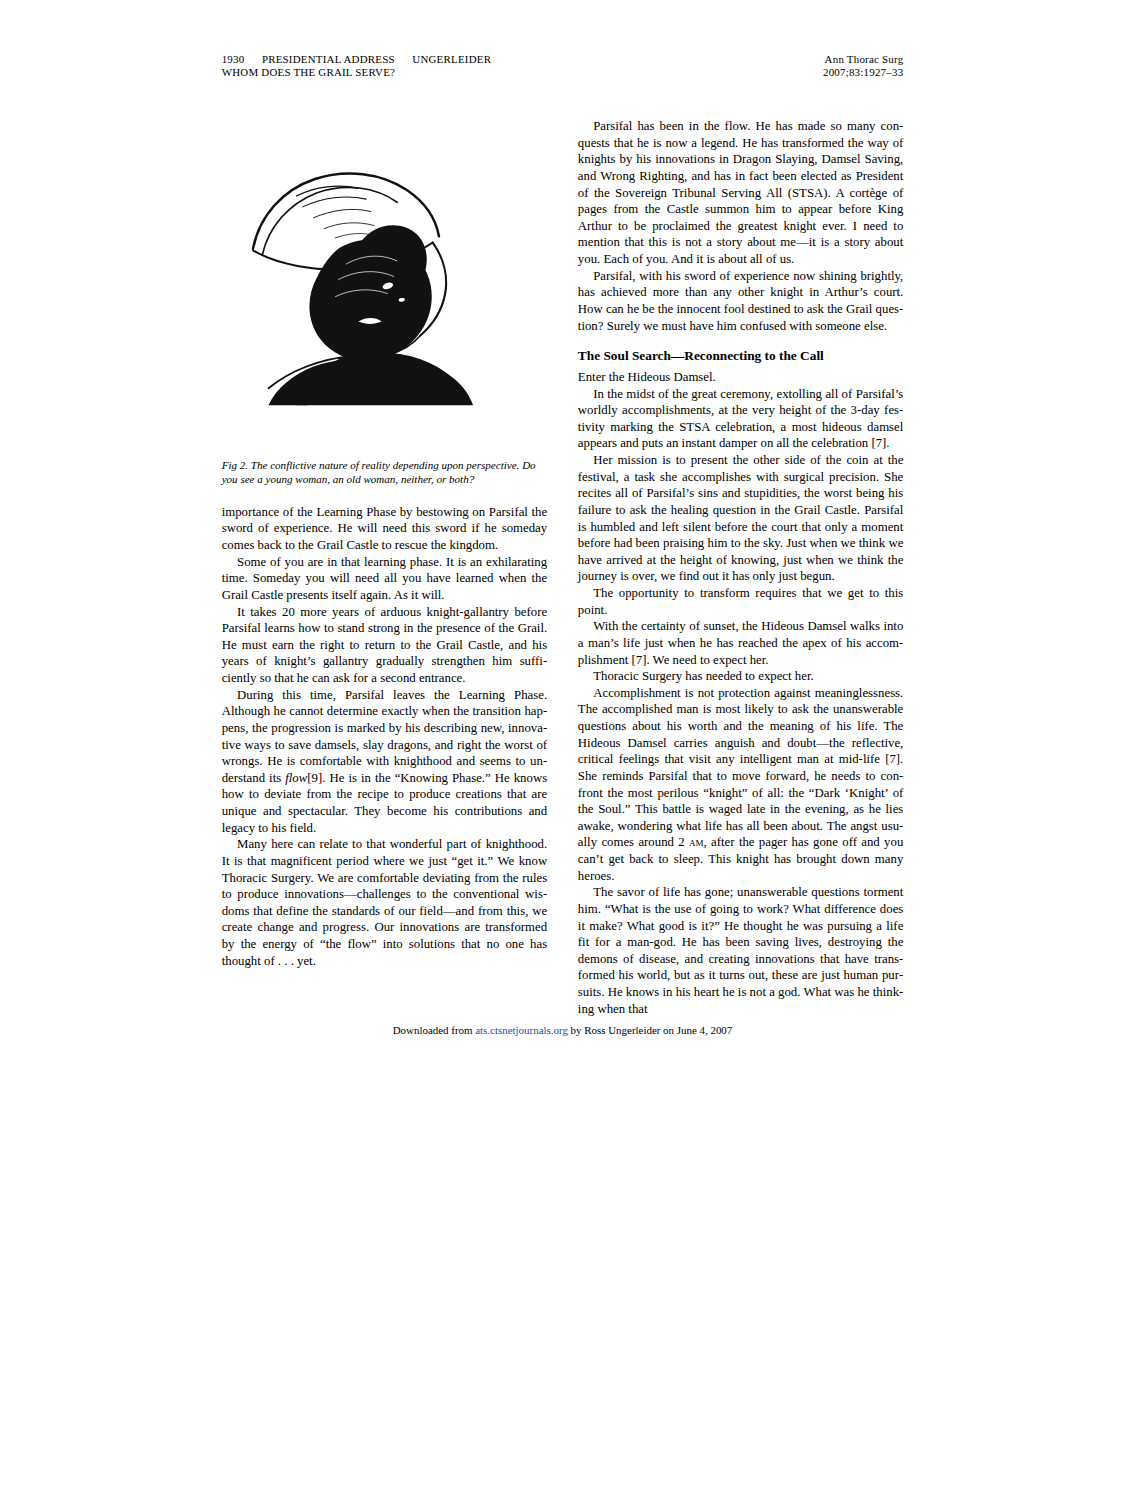1930 PRESIDENTIAL ADDRESS UNGERLEIDER
WHOM DOES THE GRAIL SERVE?
Ann Thorac Surg
2007;83:1927–33
Fig 2. The conflictive nature of reality depending upon perspective. Do you see a young woman, an old woman, neither, or both?
importance of the Learning Phase by bestowing on Parsifal the sword of experience. He will need this sword if he someday comes back to the Grail Castle to rescue the kingdom.
Some of you are in that learning phase. It is an exhilarating time. Someday you will need all you have learned when the Grail Castle presents itself again. As it will.
It takes 20 more years of arduous knight-gallantry before Parsifal learns how to stand strong in the presence of the Grail. He must earn the right to return to the Grail Castle, and his years of knight’s gallantry gradually strengthen him sufficiently so that he can ask for a second entrance.
During this time, Parsifal leaves the Learning Phase. Although he cannot determine exactly when the transition happens, the progression is marked by his describing new, innovative ways to save damsels, slay dragons, and right the worst of wrongs. He is comfortable with knighthood and seems to understand its flow[9]. He is in the “Knowing Phase.” He knows how to deviate from the recipe to produce creations that are unique and spectacular. They become his contributions and legacy to his field.
Many here can relate to that wonderful part of knighthood. It is that magnificent period where we just “get it.” We know Thoracic Surgery. We are comfortable deviating from the rules to produce innovations—challenges to the conventional wisdoms that define the standards of our field—and from this, we create change and progress. Our innovations are transformed by the energy of “the flow” into solutions that no one has thought of . . . yet.
Parsifal has been in the flow. He has made so many conquests that he is now a legend. He has transformed the way of knights by his innovations in Dragon Slaying, Damsel Saving, and Wrong Righting, and has in fact been elected as President of the Sovereign Tribunal Serving All (STSA). A cortège of pages from the Castle summon him to appear before King Arthur to be proclaimed the greatest knight ever. I need to mention that this is not a story about me—it is a story about you. Each of you. And it is about all of us.
Parsifal, with his sword of experience now shining brightly, has achieved more than any other knight in Arthur’s court. How can he be the innocent fool destined to ask the Grail question? Surely we must have him confused with someone else.
The Soul Search—Reconnecting to the Call
Enter the Hideous Damsel.
In the midst of the great ceremony, extolling all of Parsifal’s worldly accomplishments, at the very height of the 3-day festivity marking the STSA celebration, a most hideous damsel appears and puts an instant damper on all the celebration [7].
Her mission is to present the other side of the coin at the festival, a task she accomplishes with surgical precision. She recites all of Parsifal’s sins and stupidities, the worst being his failure to ask the healing question in the Grail Castle. Parsifal is humbled and left silent before the court that only a moment before had been praising him to the sky. Just when we think we have arrived at the height of knowing, just when we think the journey is over, we find out it has only just begun.
The opportunity to transform requires that we get to this point.
With the certainty of sunset, the Hideous Damsel walks into a man’s life just when he has reached the apex of his accomplishment [7]. We need to expect her.
Thoracic Surgery has needed to expect her.
Accomplishment is not protection against meaninglessness. The accomplished man is most likely to ask the unanswerable questions about his worth and the meaning of his life. The Hideous Damsel carries anguish and doubt—the reflective, critical feelings that visit any intelligent man at mid-life [7]. She reminds Parsifal that to move forward, he needs to confront the most perilous “knight” of all: the “Dark ‘Knight’ of the Soul.” This battle is waged late in the evening, as he lies awake, wondering what life has all been about. The angst usually comes around 2 am, after the pager has gone off and you can’t get back to sleep. This knight has brought down many heroes.
The savor of life has gone; unanswerable questions torment him. “What is the use of going to work? What difference does it make? What good is it?” He thought he was pursuing a life fit for a man-god. He has been saving lives, destroying the demons of disease, and creating innovations that have transformed his world, but as it turns out, these are just human pursuits. He knows in his heart he is not a god. What was he thinking when that
Downloaded from ats.ctsnetjournals.org by Ross Ungerleider on June 4, 2007